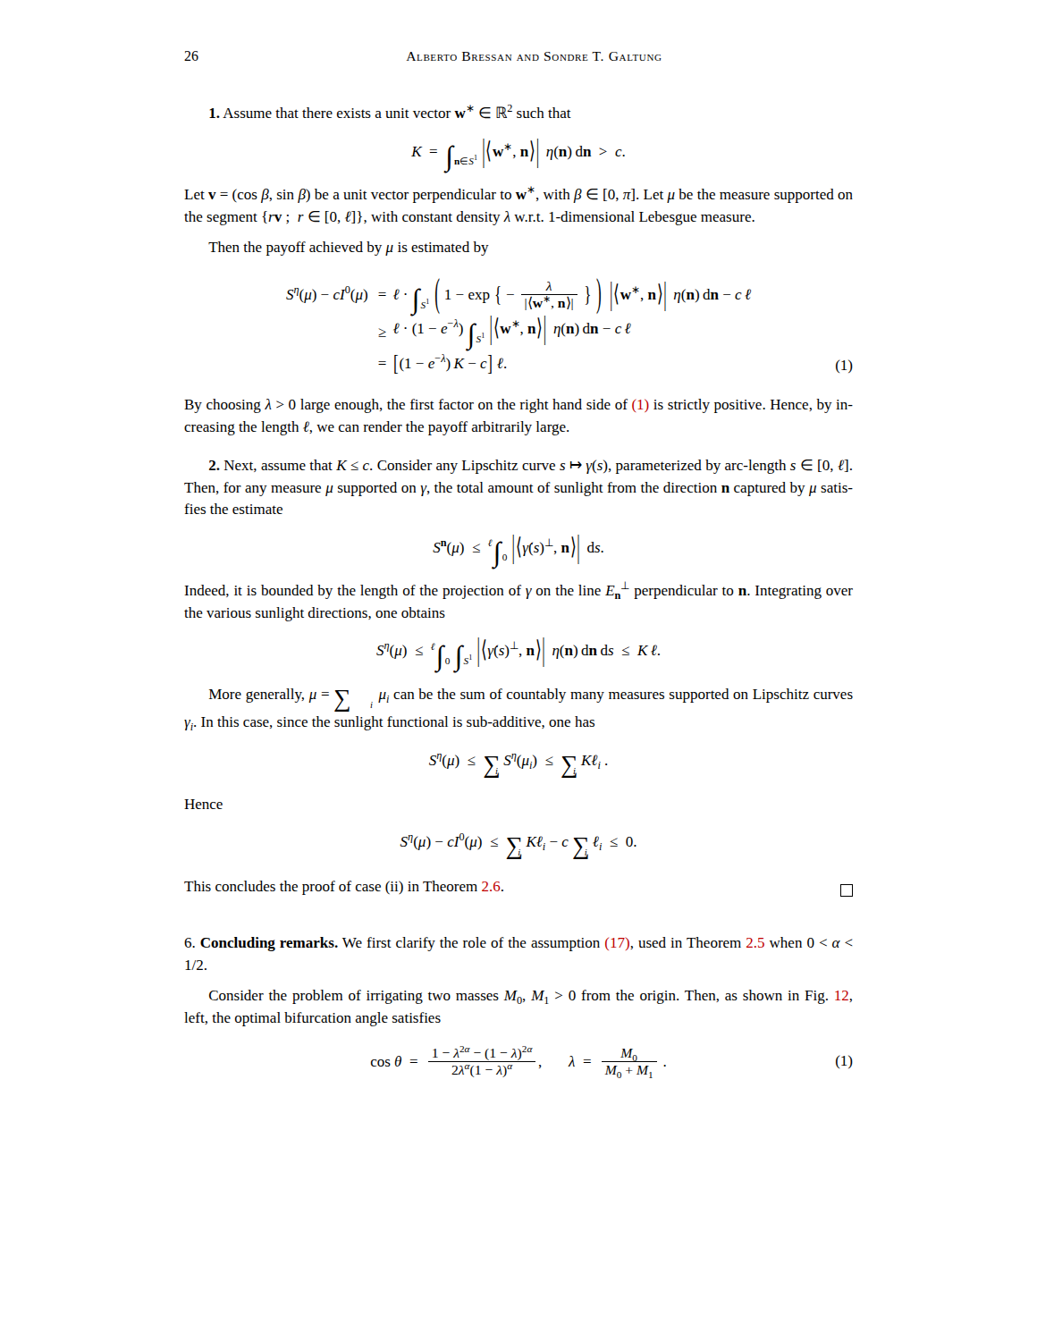26 Alberto Bressan and Sondre T. Galtung
1. Assume that there exists a unit vector w∗ ∈ ℝ2 such that
K = ∫n∈S1 |⟨w∗, n⟩|  η(n) dn > c.
Let v = (cos β, sin β) be a unit vector perpendicular to w∗, with β ∈ [0, π]. Let μ be the measure supported on the segment {rv ; r ∈ [0, ℓ]}, with constant density λ w.r.t. 1-dimensional Lebesgue measure.
Then the payoff achieved by μ is estimated by
| S η ( μ ) − c I 0 ( μ ) | = | ℓ · ∫ S 1 ( 1 − exp { − λ /⟨ w ∗ , n ⟩/ } ) / ⟨ w ∗ , n ⟩ / η ( n ) d n − c ℓ |
| | ≥ | ℓ · (1 − e − λ ) ∫ S 1 / ⟨ w ∗ , n ⟩ / η ( n ) d n − c ℓ |
| | = | [ (1 − e − λ ) K − c ] ℓ . |
(1)
By choosing λ > 0 large enough, the first factor on the right hand side of (1) is strictly positive. Hence, by increasing the length ℓ, we can render the payoff arbitrarily large.
2. Next, assume that K ≤ c. Consider any Lipschitz curve s ↦ γ(s), parameterized by arc-length s ∈ [0, ℓ]. Then, for any measure μ supported on γ, the total amount of sunlight from the direction n captured by μ satisfies the estimate
Sn(μ) ≤ ℓ ∫0 |⟨γ̇(s)⊥, n⟩|  ds.
Indeed, it is bounded by the length of the projection of γ on the line En⊥ perpendicular to n. Integrating over the various sunlight directions, one obtains
Sη(μ) ≤ ℓ ∫0 ∫S1 |⟨γ̇(s)⊥, n⟩|  η(n) dn ds ≤ K ℓ.
More generally, μ = ∑i μi can be the sum of countably many measures supported on Lipschitz curves γi. In this case, since the sunlight functional is sub-additive, one has
Sη(μ) ≤ ∑i Sη(μi) ≤ ∑i Kℓi .
Hence
Sη(μ) − cI0(μ) ≤ ∑i Kℓi − c ∑i ℓi ≤ 0.
This concludes the proof of case (ii) in Theorem 2.6.
6. Concluding remarks. We first clarify the role of the assumption (17), used in Theorem 2.5 when 0 < α < 1/2.
Consider the problem of irrigating two masses M0, M1 > 0 from the origin. Then, as shown in Fig. 12, left, the optimal bifurcation angle satisfies
cos θ = 1 − λ2α − (1 − λ)2α 2λα(1 − λ)α, λ = M0 M0 + M1 . (1)